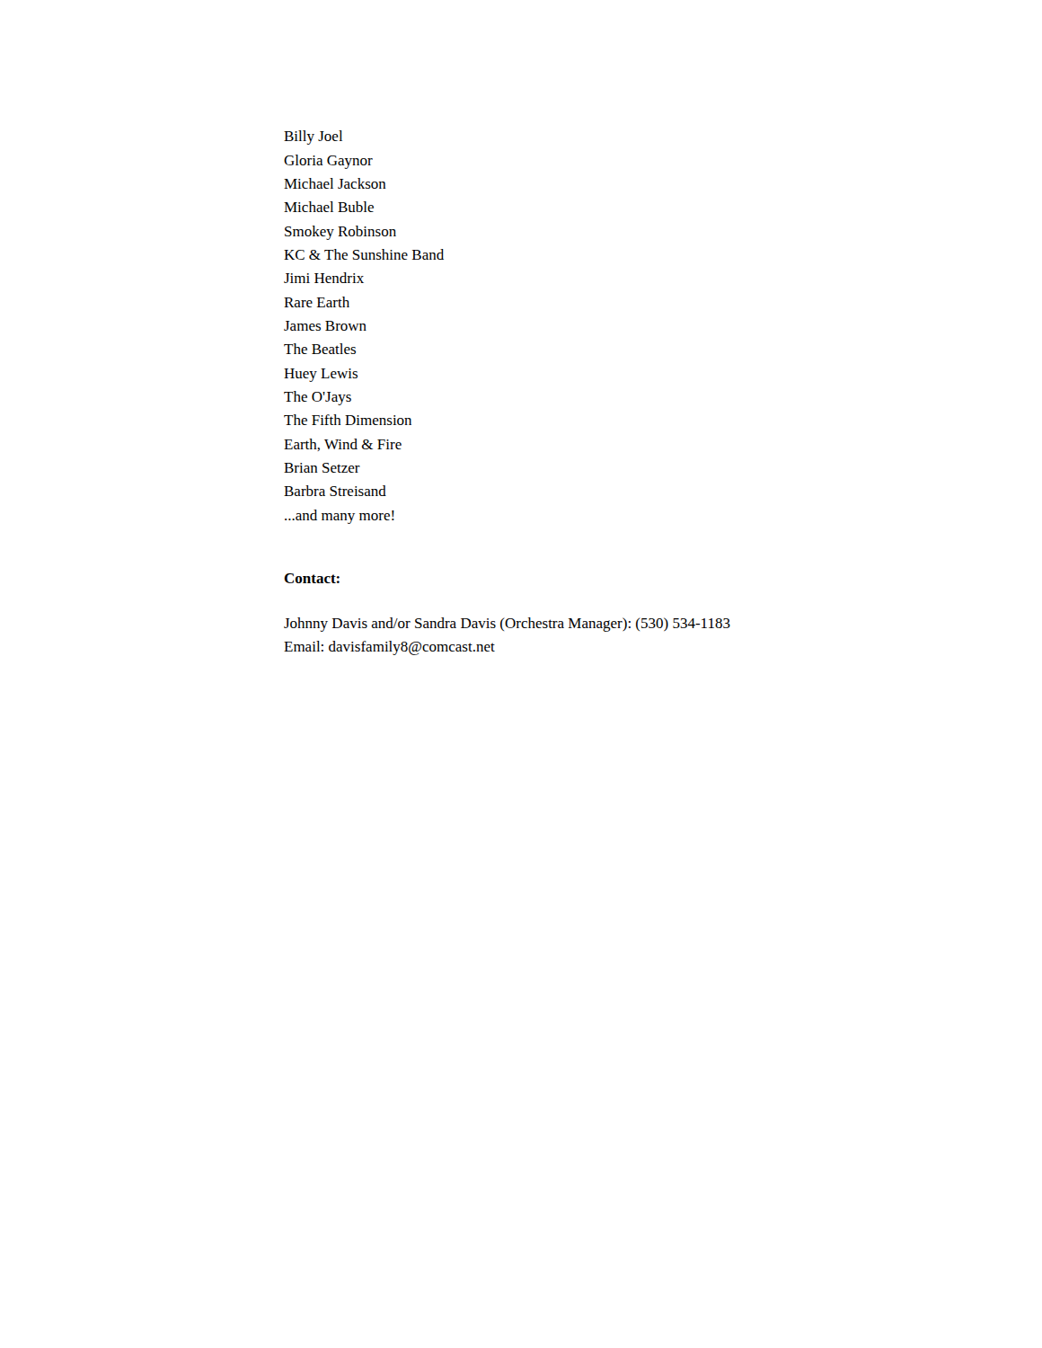Billy Joel
Gloria Gaynor
Michael Jackson
Michael Buble
Smokey Robinson
KC & The Sunshine Band
Jimi Hendrix
Rare Earth
James Brown
The Beatles
Huey Lewis
The O'Jays
The Fifth Dimension
Earth, Wind & Fire
Brian Setzer
Barbra Streisand
...and many more!
Contact:
Johnny Davis and/or Sandra Davis (Orchestra Manager): (530) 534-1183
Email: davisfamily8@comcast.net